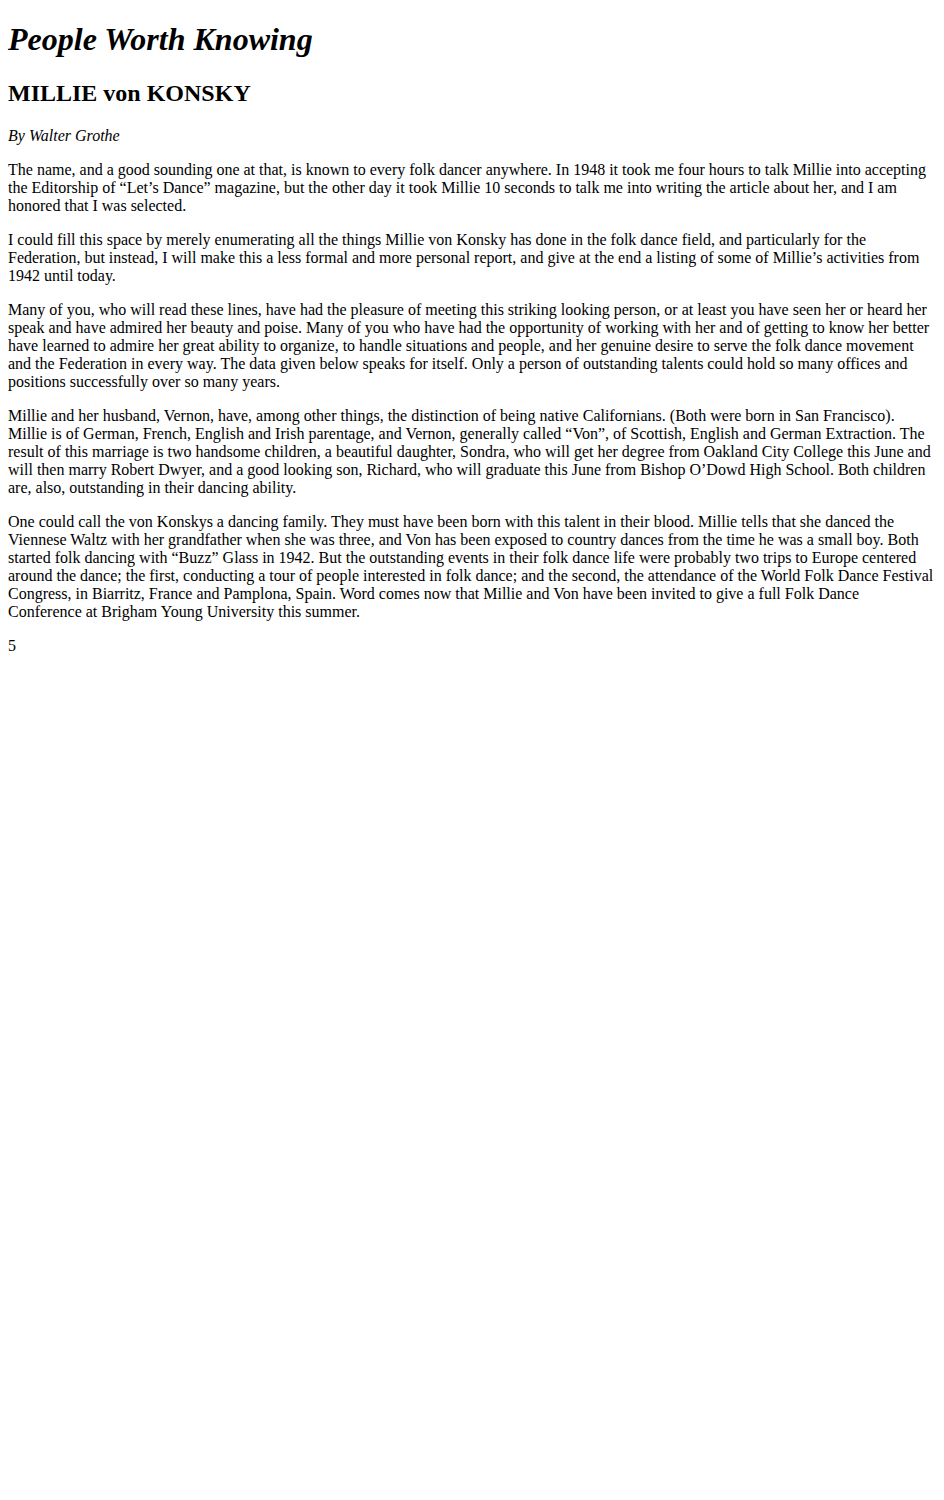People Worth Knowing
MILLIE von KONSKY
By Walter Grothe
The name, and a good sounding one at that, is known to every folk dancer anywhere. In 1948 it took me four hours to talk Millie into accepting the Editorship of “Let’s Dance” magazine, but the other day it took Millie 10 seconds to talk me into writing the article about her, and I am honored that I was selected.
I could fill this space by merely enumerating all the things Millie von Konsky has done in the folk dance field, and particularly for the Federation, but instead, I will make this a less formal and more personal report, and give at the end a listing of some of Millie’s activities from 1942 until today.
Many of you, who will read these lines, have had the pleasure of meeting this striking looking person, or at least you have seen her or heard her speak and have admired her beauty and poise. Many of you who have had the opportunity of working with her and of getting to know her better have learned to admire her great ability to organize, to handle situations and people, and her genuine desire to serve the folk dance movement and the Federation in every way. The data given below speaks for itself. Only a person of outstanding talents could hold so many offices and positions successfully over so many years.
Millie and her husband, Vernon, have, among other things, the distinction of being native Californians. (Both were born in San Francisco). Millie is of German, French, English and Irish parentage, and Vernon, generally called “Von”, of Scottish, English and German Extraction. The result of this marriage is two handsome children, a beautiful daughter, Sondra, who will get her degree from Oakland City College this June and will then marry Robert Dwyer, and a good looking son, Richard, who will graduate this June from Bishop O’Dowd High School. Both children are, also, outstanding in their dancing ability.
One could call the von Konskys a dancing family. They must have been born with this talent in their blood. Millie tells that she danced the Viennese Waltz with her grandfather when she was three, and Von has been exposed to country dances from the time he was a small boy. Both started folk dancing with “Buzz” Glass in 1942. But the outstanding events in their folk dance life were probably two trips to Europe centered around the dance; the first, conducting a tour of people interested in folk dance; and the second, the attendance of the World Folk Dance Festival Congress, in Biarritz, France and Pamplona, Spain. Word comes now that Millie and Von have been invited to give a full Folk Dance Conference at Brigham Young University this summer.
5